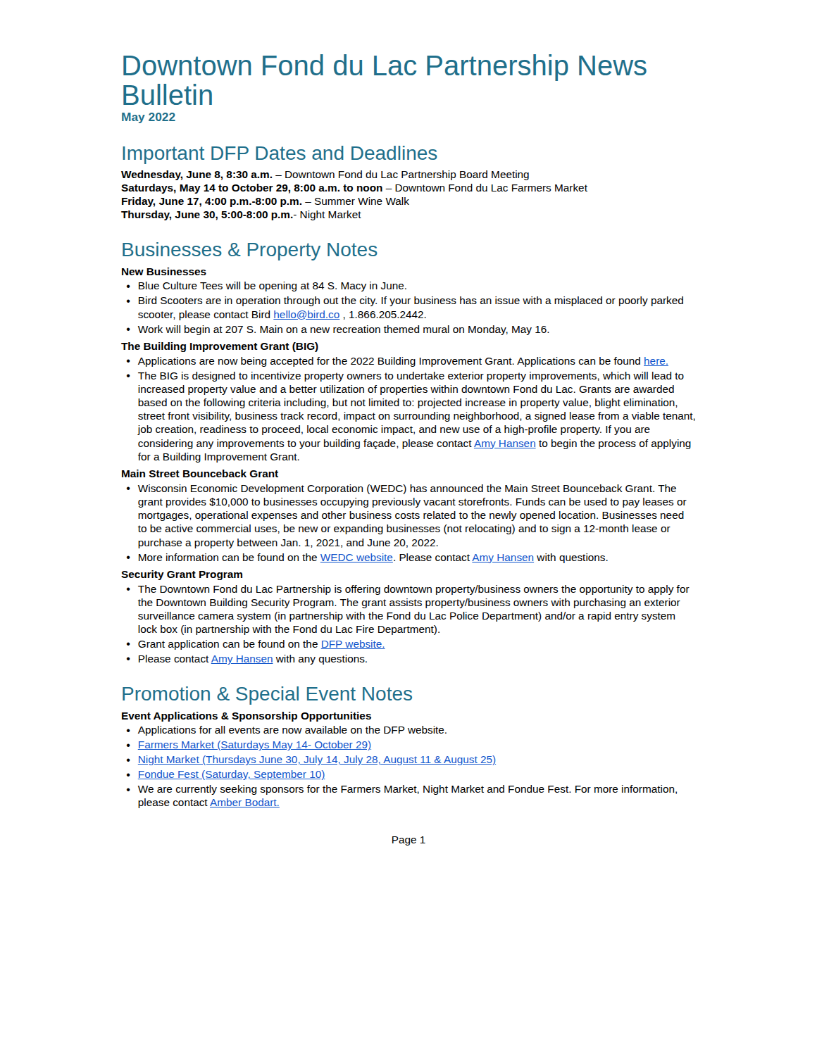Downtown Fond du Lac Partnership News Bulletin
May 2022
Important DFP Dates and Deadlines
Wednesday, June 8, 8:30 a.m. – Downtown Fond du Lac Partnership Board Meeting
Saturdays, May 14 to October 29, 8:00 a.m. to noon – Downtown Fond du Lac Farmers Market
Friday, June 17, 4:00 p.m.-8:00 p.m. – Summer Wine Walk
Thursday, June 30, 5:00-8:00 p.m.- Night Market
Businesses & Property Notes
New Businesses
Blue Culture Tees will be opening at 84 S. Macy in June.
Bird Scooters are in operation through out the city. If your business has an issue with a misplaced or poorly parked scooter, please contact Bird hello@bird.co , 1.866.205.2442.
Work will begin at 207 S. Main on a new recreation themed mural on Monday, May 16.
The Building Improvement Grant (BIG)
Applications are now being accepted for the 2022 Building Improvement Grant. Applications can be found here.
The BIG is designed to incentivize property owners to undertake exterior property improvements, which will lead to increased property value and a better utilization of properties within downtown Fond du Lac. Grants are awarded based on the following criteria including, but not limited to: projected increase in property value, blight elimination, street front visibility, business track record, impact on surrounding neighborhood, a signed lease from a viable tenant, job creation, readiness to proceed, local economic impact, and new use of a high-profile property. If you are considering any improvements to your building façade, please contact Amy Hansen to begin the process of applying for a Building Improvement Grant.
Main Street Bounceback Grant
Wisconsin Economic Development Corporation (WEDC) has announced the Main Street Bounceback Grant. The grant provides $10,000 to businesses occupying previously vacant storefronts. Funds can be used to pay leases or mortgages, operational expenses and other business costs related to the newly opened location. Businesses need to be active commercial uses, be new or expanding businesses (not relocating) and to sign a 12-month lease or purchase a property between Jan. 1, 2021, and June 20, 2022.
More information can be found on the WEDC website. Please contact Amy Hansen with questions.
Security Grant Program
The Downtown Fond du Lac Partnership is offering downtown property/business owners the opportunity to apply for the Downtown Building Security Program. The grant assists property/business owners with purchasing an exterior surveillance camera system (in partnership with the Fond du Lac Police Department) and/or a rapid entry system lock box (in partnership with the Fond du Lac Fire Department).
Grant application can be found on the DFP website.
Please contact Amy Hansen with any questions.
Promotion & Special Event Notes
Event Applications & Sponsorship Opportunities
Applications for all events are now available on the DFP website.
Farmers Market (Saturdays May 14- October 29)
Night Market (Thursdays June 30, July 14, July 28, August 11 & August 25)
Fondue Fest (Saturday, September 10)
We are currently seeking sponsors for the Farmers Market, Night Market and Fondue Fest. For more information, please contact Amber Bodart.
Page 1